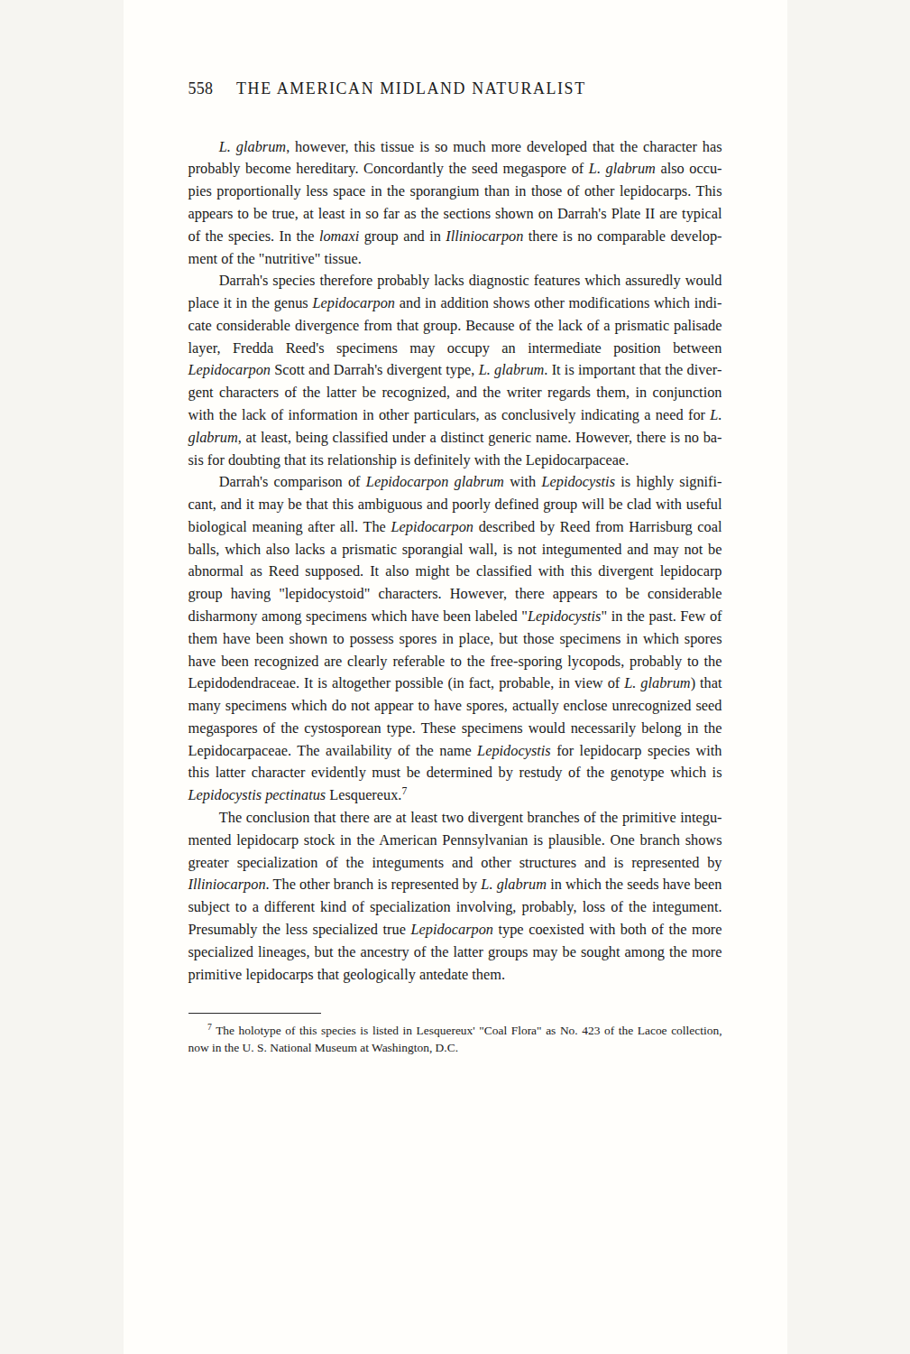558 The American Midland Naturalist
L. glabrum, however, this tissue is so much more developed that the character has probably become hereditary. Concordantly the seed megaspore of L. glabrum also occupies proportionally less space in the sporangium than in those of other lepidocarps. This appears to be true, at least in so far as the sections shown on Darrah's Plate II are typical of the species. In the lomaxi group and in Illiniocarpon there is no comparable development of the "nutritive" tissue.
Darrah's species therefore probably lacks diagnostic features which assuredly would place it in the genus Lepidocarpon and in addition shows other modifications which indicate considerable divergence from that group. Because of the lack of a prismatic palisade layer, Fredda Reed's specimens may occupy an intermediate position between Lepidocarpon Scott and Darrah's divergent type, L. glabrum. It is important that the divergent characters of the latter be recognized, and the writer regards them, in conjunction with the lack of information in other particulars, as conclusively indicating a need for L. glabrum, at least, being classified under a distinct generic name. However, there is no basis for doubting that its relationship is definitely with the Lepidocarpaceae.
Darrah's comparison of Lepidocarpon glabrum with Lepidocystis is highly significant, and it may be that this ambiguous and poorly defined group will be clad with useful biological meaning after all. The Lepidocarpon described by Reed from Harrisburg coal balls, which also lacks a prismatic sporangial wall, is not integumented and may not be abnormal as Reed supposed. It also might be classified with this divergent lepidocarp group having "lepidocystoid" characters. However, there appears to be considerable disharmony among specimens which have been labeled "Lepidocystis" in the past. Few of them have been shown to possess spores in place, but those specimens in which spores have been recognized are clearly referable to the free-sporing lycopods, probably to the Lepidodendraceae. It is altogether possible (in fact, probable, in view of L. glabrum) that many specimens which do not appear to have spores, actually enclose unrecognized seed megaspores of the cystosporean type. These specimens would necessarily belong in the Lepidocarpaceae. The availability of the name Lepidocystis for lepidocarp species with this latter character evidently must be determined by restudy of the genotype which is Lepidocystis pectinatus Lesquereux.7
The conclusion that there are at least two divergent branches of the primitive integumented lepidocarp stock in the American Pennsylvanian is plausible. One branch shows greater specialization of the integuments and other structures and is represented by Illiniocarpon. The other branch is represented by L. glabrum in which the seeds have been subject to a different kind of specialization involving, probably, loss of the integument. Presumably the less specialized true Lepidocarpon type coexisted with both of the more specialized lineages, but the ancestry of the latter groups may be sought among the more primitive lepidocarps that geologically antedate them.
7 The holotype of this species is listed in Lesquereux' "Coal Flora" as No. 423 of the Lacoe collection, now in the U. S. National Museum at Washington, D.C.